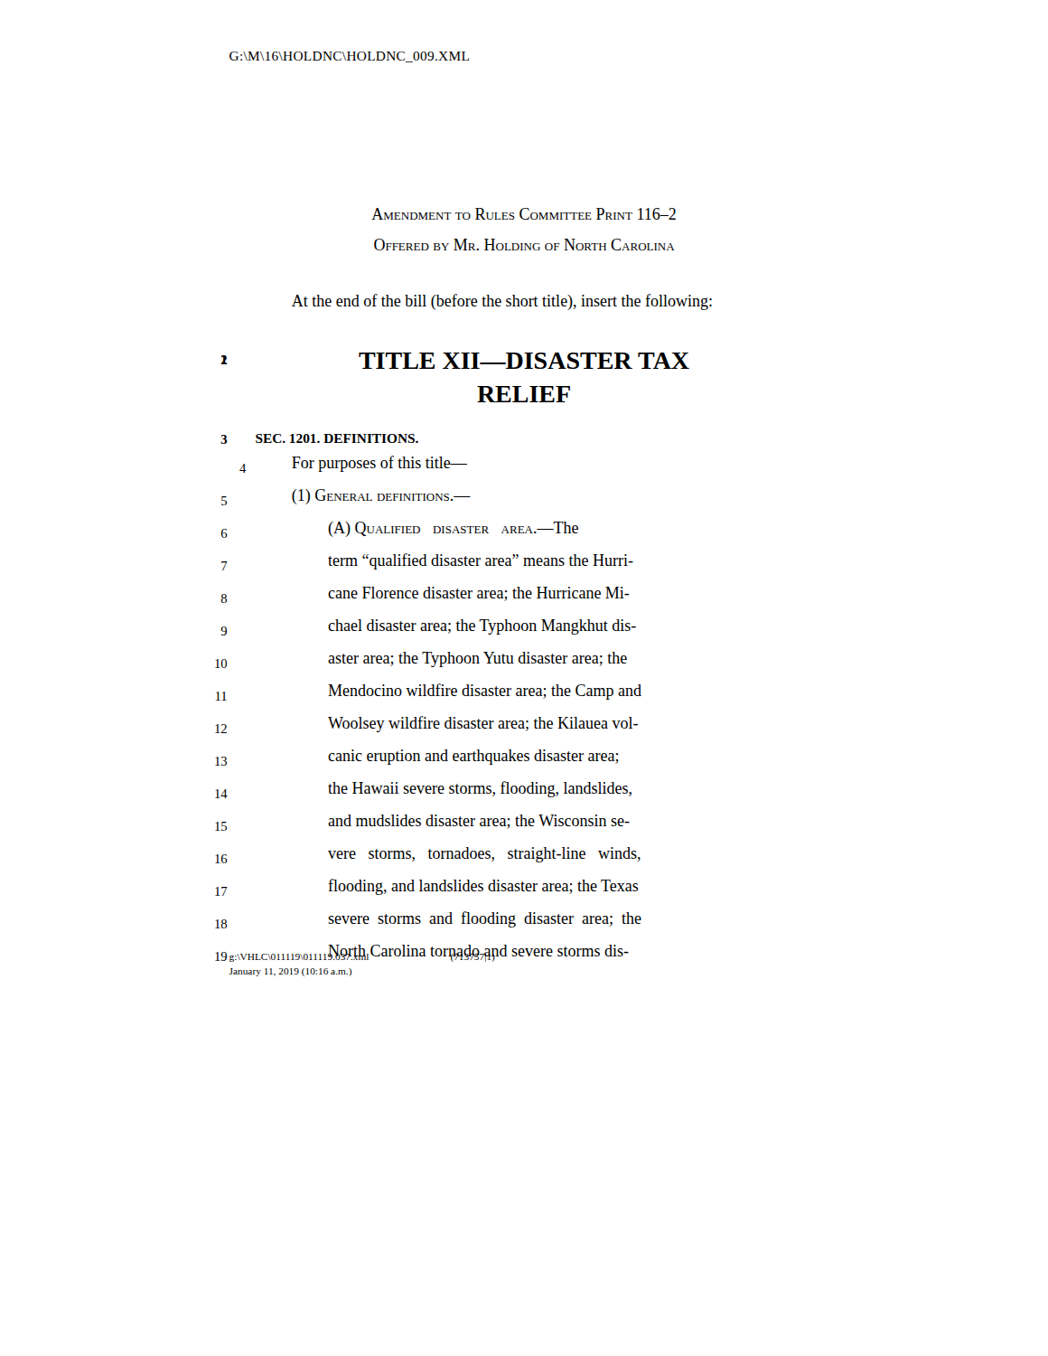G:\M\16\HOLDNC\HOLDNC_009.XML
Amendment to Rules Committee Print 116–2
Offered by Mr. Holding of North Carolina
At the end of the bill (before the short title), insert the following:
1 TITLE XII—DISASTER TAX
2 RELIEF
3 SEC. 1201. DEFINITIONS.
4 For purposes of this title—
5 (1) General definitions.—
6 (A) Qualified disaster area.—The
7 term “qualified disaster area” means the Hurri-
8 cane Florence disaster area; the Hurricane Mi-
9 chael disaster area; the Typhoon Mangkhut dis-
10 aster area; the Typhoon Yutu disaster area; the
11 Mendocino wildfire disaster area; the Camp and
12 Woolsey wildfire disaster area; the Kilauea vol-
13 canic eruption and earthquakes disaster area;
14 the Hawaii severe storms, flooding, landslides,
15 and mudslides disaster area; the Wisconsin se-
16 vere storms, tornadoes, straight-line winds,
17 flooding, and landslides disaster area; the Texas
18 severe storms and flooding disaster area; the
19 North Carolina tornado and severe storms dis-
g:\VHLC\011119\011119.037.xml (713757|1)
January 11, 2019 (10:16 a.m.)